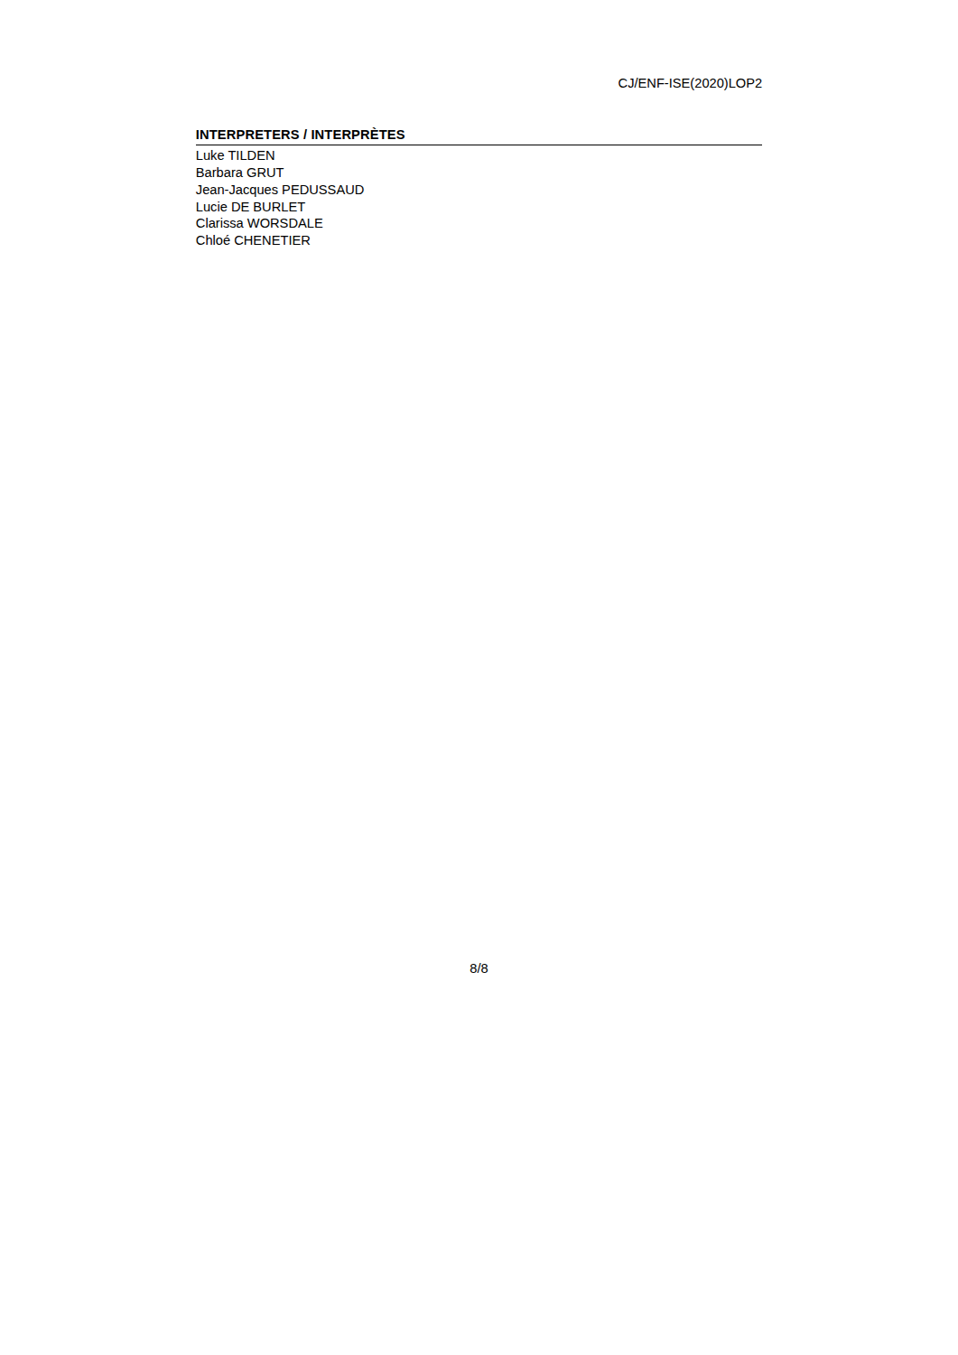CJ/ENF-ISE(2020)LOP2
INTERPRETERS / INTERPRÈTES
Luke TILDEN
Barbara GRUT
Jean-Jacques PEDUSSAUD
Lucie DE BURLET
Clarissa WORSDALE
Chloé CHENETIER
8/8